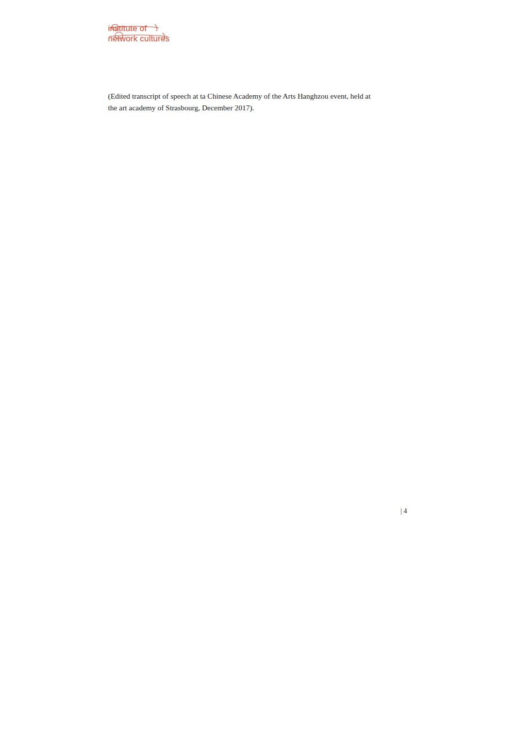institute of
network cultures
(Edited transcript of speech at ta Chinese Academy of the Arts Hanghzou event, held at the art academy of Strasbourg, December 2017).
| 4